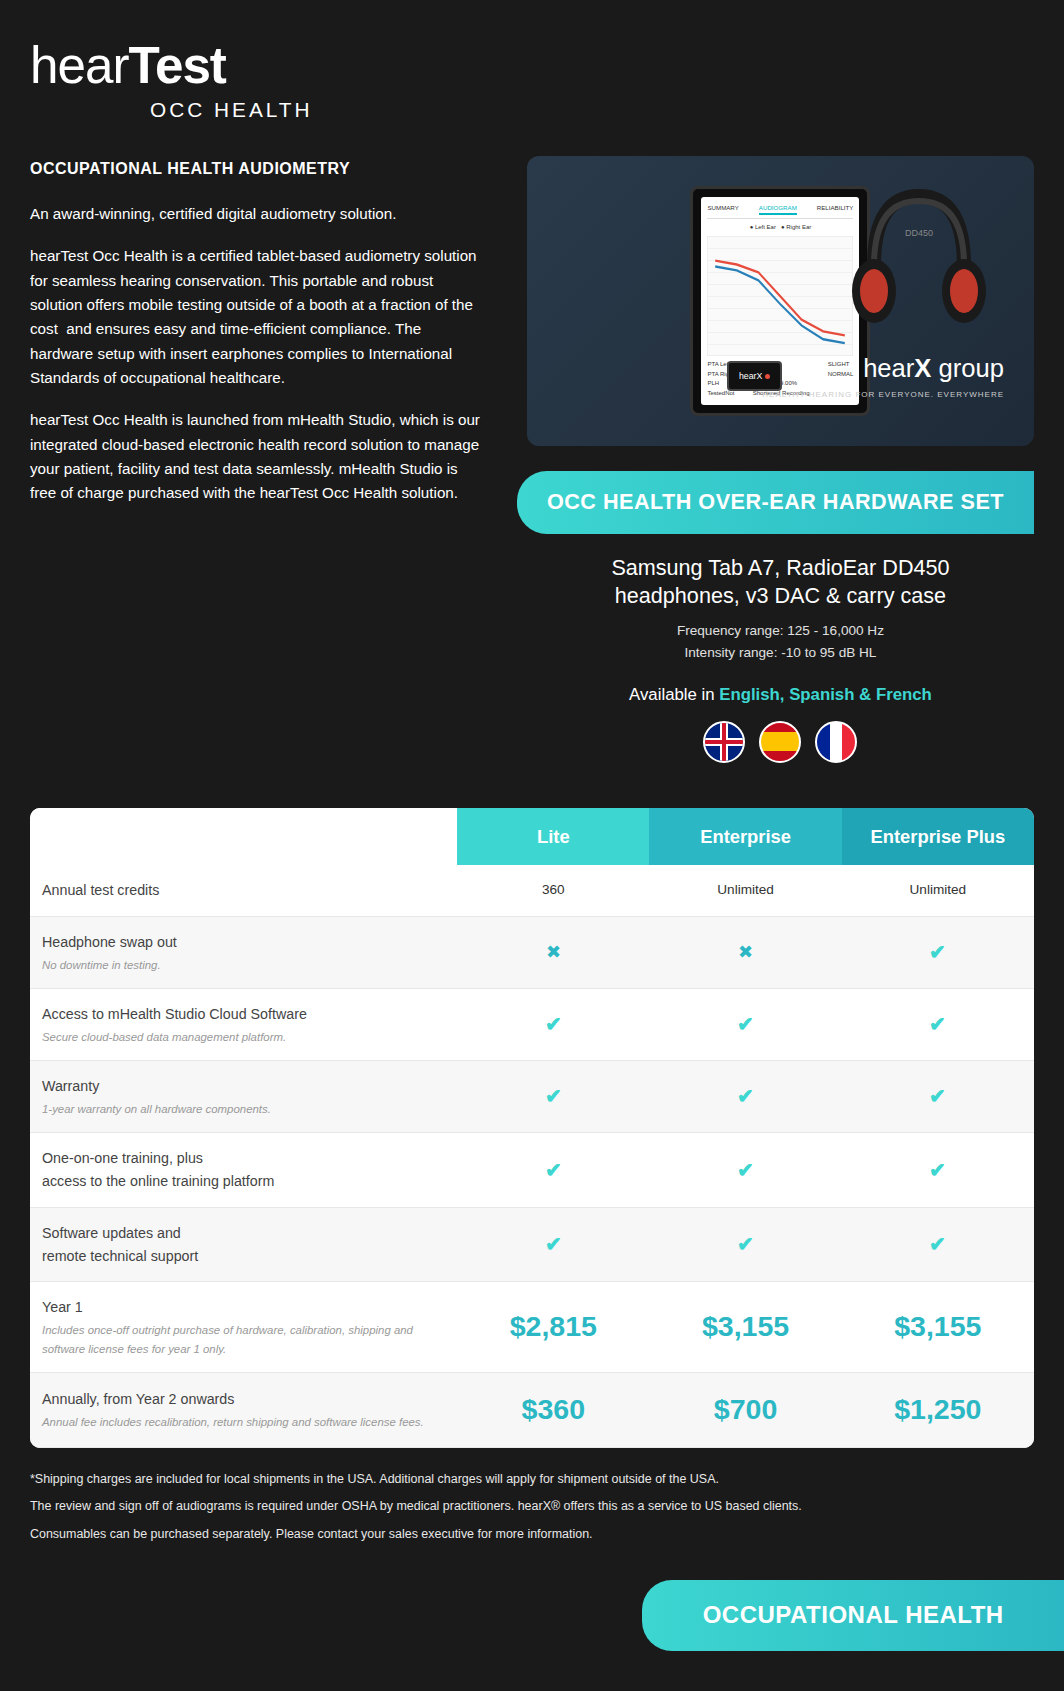hearTest
OCC HEALTH
OCCUPATIONAL HEALTH AUDIOMETRY
An award-winning, certified digital audiometry solution.
hearTest Occ Health is a certified tablet-based audiometry solution for seamless hearing conservation. This portable and robust solution offers mobile testing outside of a booth at a fraction of the cost and ensures easy and time-efficient compliance. The hardware setup with insert earphones complies to International Standards of occupational healthcare.
hearTest Occ Health is launched from mHealth Studio, which is our integrated cloud-based electronic health record solution to manage your patient, facility and test data seamlessly. mHealth Studio is free of charge purchased with the hearTest Occ Health solution.
SUMMARY AUDIOGRAM RELIABILITY
● Left Ear ● Right Ear
PTA Left
PTA Right
PLH
TestedNot
11dB
13dB
-0.00% / 29.00%
Shortened Recording
SLIGHT
NORMAL
DD450
hearX
hearX group
HEALTHY HEARING FOR EVERYONE. EVERYWHERE
OCC HEALTH OVER-EAR HARDWARE SET
Samsung Tab A7, RadioEar DD450
headphones, v3 DAC & carry case
Frequency range: 125 - 16,000 Hz
Intensity range: -10 to 95 dB HL
Available in English, Spanish & French
| | Lite | Enterprise | Enterprise Plus |
| --- | --- | --- | --- |
| Annual test credits | 360 | Unlimited | Unlimited |
| Headphone swap out No downtime in testing. | ✖ | ✖ | ✔ |
| Access to mHealth Studio Cloud Software Secure cloud-based data management platform. | ✔ | ✔ | ✔ |
| Warranty 1-year warranty on all hardware components. | ✔ | ✔ | ✔ |
| One-on-one training, plus access to the online training platform | ✔ | ✔ | ✔ |
| Software updates and remote technical support | ✔ | ✔ | ✔ |
| Year 1 Includes once-off outright purchase of hardware, calibration, shipping and software license fees for year 1 only. | $2,815 | $3,155 | $3,155 |
| Annually, from Year 2 onwards Annual fee includes recalibration, return shipping and software license fees. | $360 | $700 | $1,250 |
*Shipping charges are included for local shipments in the USA. Additional charges will apply for shipment outside of the USA.
The review and sign off of audiograms is required under OSHA by medical practitioners. hearX® offers this as a service to US based clients.
Consumables can be purchased separately. Please contact your sales executive for more information.
OCCUPATIONAL HEALTH